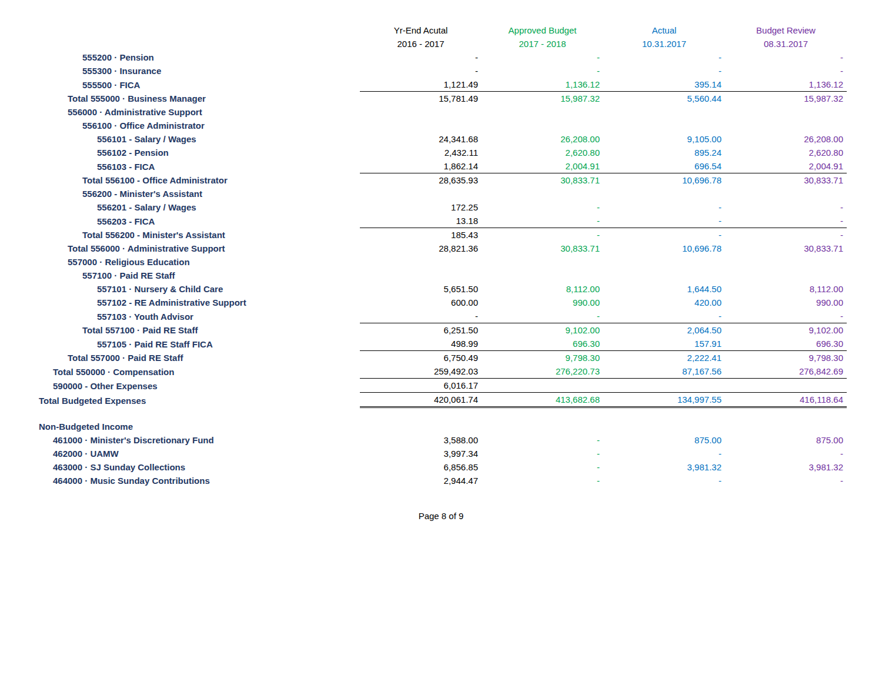| | Yr-End Acutal | Approved Budget | Actual | Budget Review |
| --- | --- | --- | --- | --- |
| | 2016 - 2017 | 2017 - 2018 | 10.31.2017 | 08.31.2017 |
| 555200 · Pension | - | - | - | - |
| 555300 · Insurance | - | - | - | - |
| 555500 · FICA | 1,121.49 | 1,136.12 | 395.14 | 1,136.12 |
| Total 555000 · Business Manager | 15,781.49 | 15,987.32 | 5,560.44 | 15,987.32 |
| 556000 · Administrative Support | | | | |
| 556100 · Office Administrator | | | | |
| 556101 - Salary / Wages | 24,341.68 | 26,208.00 | 9,105.00 | 26,208.00 |
| 556102 - Pension | 2,432.11 | 2,620.80 | 895.24 | 2,620.80 |
| 556103 - FICA | 1,862.14 | 2,004.91 | 696.54 | 2,004.91 |
| Total 556100 - Office Administrator | 28,635.93 | 30,833.71 | 10,696.78 | 30,833.71 |
| 556200 - Minister's Assistant | | | | |
| 556201 - Salary / Wages | 172.25 | - | - | - |
| 556203 - FICA | 13.18 | - | - | - |
| Total 556200 - Minister's Assistant | 185.43 | - | - | - |
| Total 556000 · Administrative Support | 28,821.36 | 30,833.71 | 10,696.78 | 30,833.71 |
| 557000 · Religious Education | | | | |
| 557100 · Paid RE Staff | | | | |
| 557101 · Nursery & Child Care | 5,651.50 | 8,112.00 | 1,644.50 | 8,112.00 |
| 557102 - RE Administrative Support | 600.00 | 990.00 | 420.00 | 990.00 |
| 557103 · Youth Advisor | - | - | - | - |
| Total 557100 · Paid RE Staff | 6,251.50 | 9,102.00 | 2,064.50 | 9,102.00 |
| 557105 · Paid RE Staff FICA | 498.99 | 696.30 | 157.91 | 696.30 |
| Total 557000 · Paid RE Staff | 6,750.49 | 9,798.30 | 2,222.41 | 9,798.30 |
| Total 550000 · Compensation | 259,492.03 | 276,220.73 | 87,167.56 | 276,842.69 |
| 590000 - Other Expenses | 6,016.17 | | | |
| Total Budgeted Expenses | 420,061.74 | 413,682.68 | 134,997.55 | 416,118.64 |
| Non-Budgeted Income | | | | |
| 461000 · Minister's Discretionary Fund | 3,588.00 | - | 875.00 | 875.00 |
| 462000 · UAMW | 3,997.34 | - | - | - |
| 463000 · SJ Sunday Collections | 6,856.85 | - | 3,981.32 | 3,981.32 |
| 464000 · Music Sunday Contributions | 2,944.47 | - | - | - |
Page 8 of 9